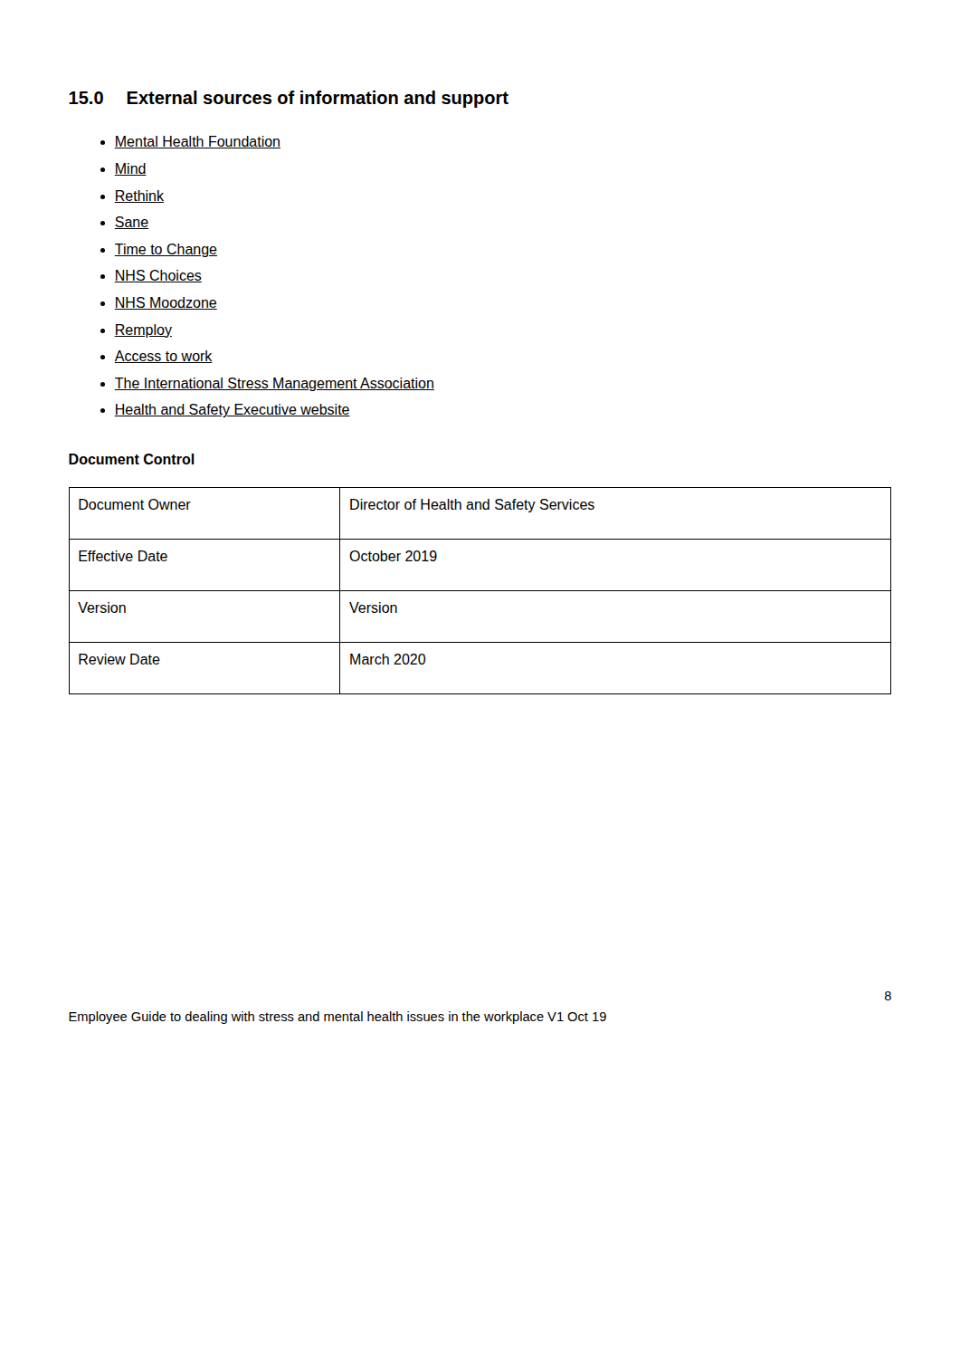15.0 External sources of information and support
Mental Health Foundation
Mind
Rethink
Sane
Time to Change
NHS Choices
NHS Moodzone
Remploy
Access to work
The International Stress Management Association
Health and Safety Executive website
Document Control
| Document Owner | Director of Health and Safety Services |
| Effective Date | October 2019 |
| Version | Version |
| Review Date | March 2020 |
8
Employee Guide to dealing with stress and mental health issues in the workplace V1 Oct 19